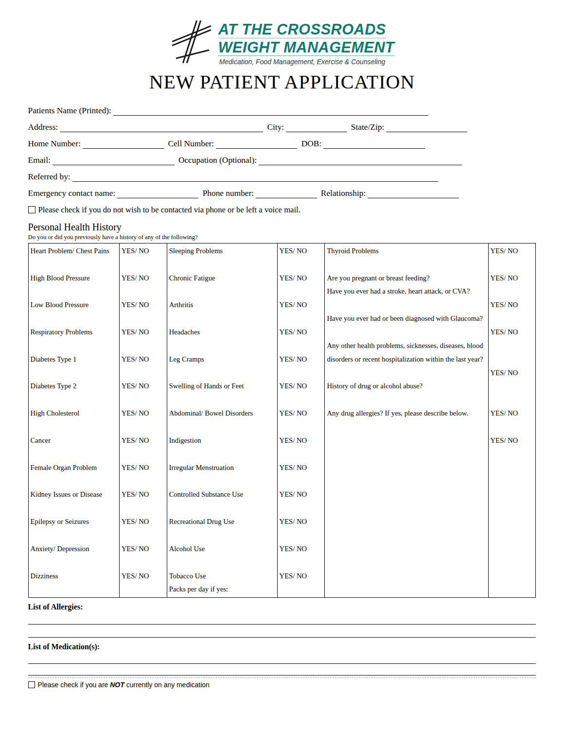AT THE CROSSROADS
WEIGHT MANAGEMENT
Medication, Food Management, Exercise & Counseling
NEW PATIENT APPLICATION
Patients Name (Printed):
Address: City: State/Zip:
Home Number: Cell Number: DOB:
Email: Occupation (Optional):
Referred by:
Emergency contact name: Phone number: Relationship:
Please check if you do not wish to be contacted via phone or be left a voice mail.
Personal Health History
Do you or did you previously have a history of any of the following?
| Heart Problem/ Chest Pains High Blood Pressure Low Blood Pressure Respiratory Problems Diabetes Type 1 Diabetes Type 2 High Cholesterol Cancer Female Organ Problem Kidney Issues or Disease Epilepsy or Seizures Anxiety/ Depression Dizziness | YES/ NO YES/ NO YES/ NO YES/ NO YES/ NO YES/ NO YES/ NO YES/ NO YES/ NO YES/ NO YES/ NO YES/ NO YES/ NO | Sleeping Problems Chronic Fatigue Arthritis Headaches Leg Cramps Swelling of Hands or Feet Abdominal/ Bowel Disorders Indigestion Irregular Menstruation Controlled Substance Use Recreational Drug Use Alcohol Use Tobacco Use Packs per day if yes: | YES/ NO YES/ NO YES/ NO YES/ NO YES/ NO YES/ NO YES/ NO YES/ NO YES/ NO YES/ NO YES/ NO YES/ NO YES/ NO | Thyroid Problems Are you pregnant or breast feeding? Have you ever had a stroke, heart attack, or CVA? Have you ever had or been diagnosed with Glaucoma? Any other health problems, sicknesses, diseases, blood disorders or recent hospitalization within the last year? History of drug or alcohol abuse? Any drug allergies? If yes, please describe below. | YES/ NO YES/ NO YES/ NO YES/ NO YES/ NO YES/ NO YES/ NO |
List of Allergies:
List of Medication(s):
Please check if you are NOT currently on any medication